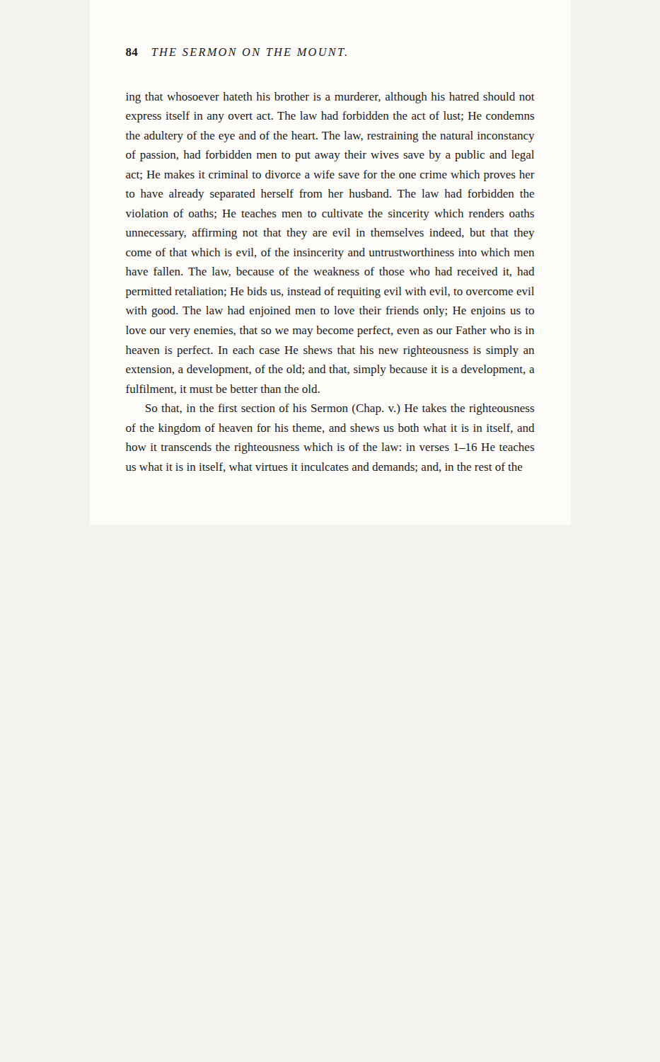84
The Sermon on the Mount.
ing that whosoever hateth his brother is a murderer, although his hatred should not express itself in any overt act. The law had forbidden the act of lust; He condemns the adultery of the eye and of the heart. The law, restraining the natural inconstancy of passion, had forbidden men to put away their wives save by a public and legal act; He makes it criminal to divorce a wife save for the one crime which proves her to have already separated herself from her husband. The law had forbidden the violation of oaths; He teaches men to cultivate the sincerity which renders oaths unnecessary, affirming not that they are evil in themselves indeed, but that they come of that which is evil, of the insincerity and untrustworthiness into which men have fallen. The law, because of the weakness of those who had received it, had permitted retaliation; He bids us, instead of requiting evil with evil, to overcome evil with good. The law had enjoined men to love their friends only; He enjoins us to love our very enemies, that so we may become perfect, even as our Father who is in heaven is perfect. In each case He shews that his new righteousness is simply an extension, a development, of the old; and that, simply because it is a development, a fulfilment, it must be better than the old.
So that, in the first section of his Sermon (Chap. v.) He takes the righteousness of the kingdom of heaven for his theme, and shews us both what it is in itself, and how it transcends the righteousness which is of the law: in verses 1–16 He teaches us what it is in itself, what virtues it inculcates and demands; and, in the rest of the